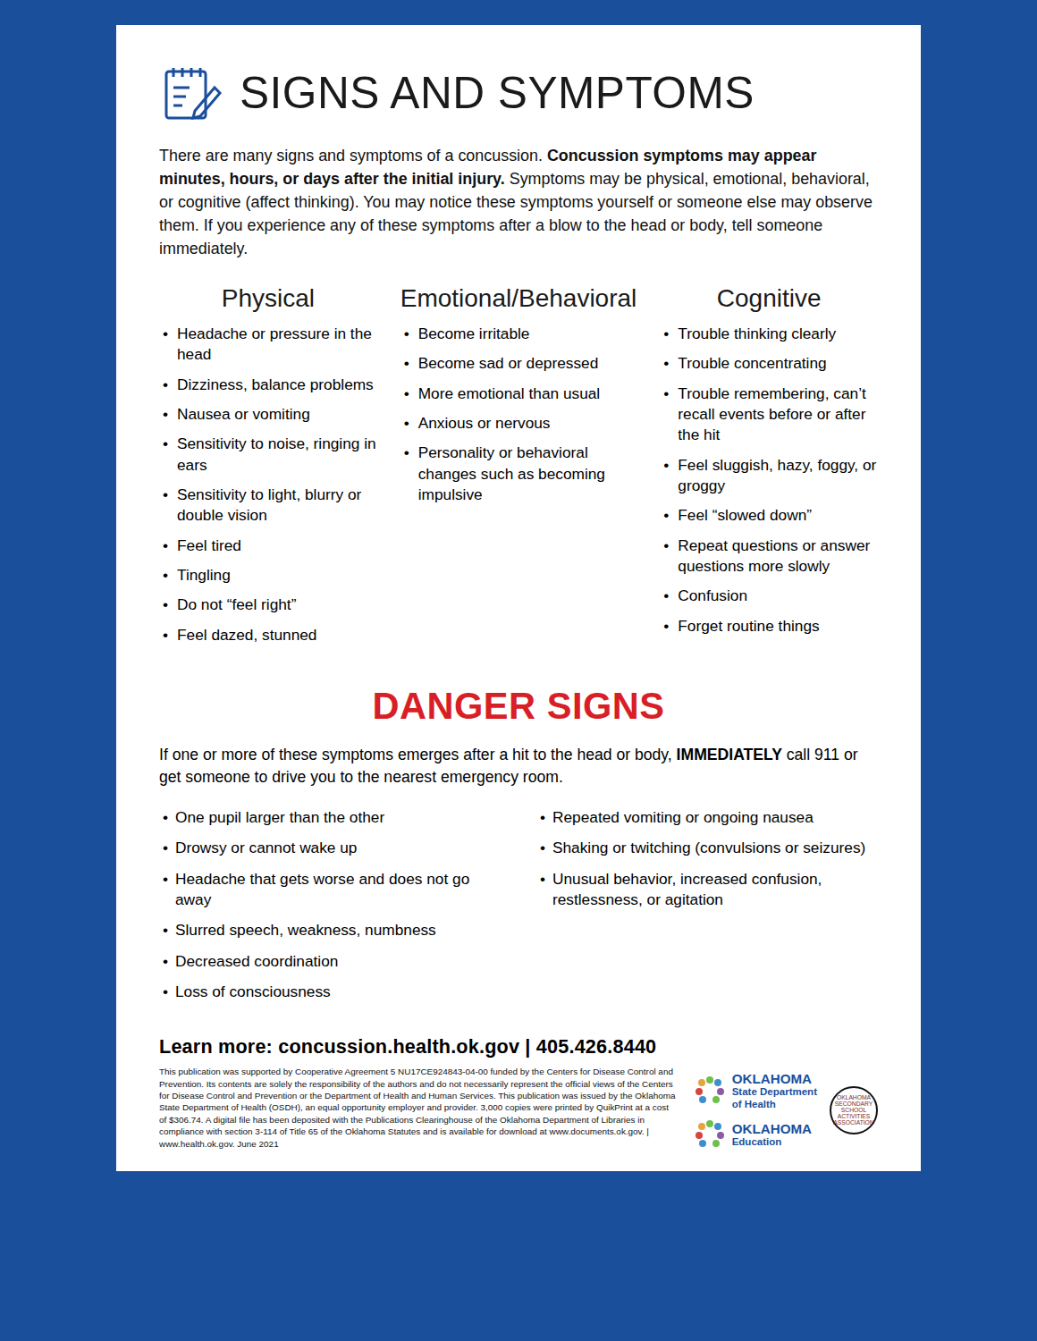SIGNS AND SYMPTOMS
There are many signs and symptoms of a concussion. Concussion symptoms may appear minutes, hours, or days after the initial injury. Symptoms may be physical, emotional, behavioral, or cognitive (affect thinking). You may notice these symptoms yourself or someone else may observe them. If you experience any of these symptoms after a blow to the head or body, tell someone immediately.
Physical
Headache or pressure in the head
Dizziness, balance problems
Nausea or vomiting
Sensitivity to noise, ringing in ears
Sensitivity to light, blurry or double vision
Feel tired
Tingling
Do not “feel right”
Feel dazed, stunned
Emotional/Behavioral
Become irritable
Become sad or depressed
More emotional than usual
Anxious or nervous
Personality or behavioral changes such as becoming impulsive
Cognitive
Trouble thinking clearly
Trouble concentrating
Trouble remembering, can’t recall events before or after the hit
Feel sluggish, hazy, foggy, or groggy
Feel “slowed down”
Repeat questions or answer questions more slowly
Confusion
Forget routine things
DANGER SIGNS
If one or more of these symptoms emerges after a hit to the head or body, IMMEDIATELY call 911 or get someone to drive you to the nearest emergency room.
One pupil larger than the other
Drowsy or cannot wake up
Headache that gets worse and does not go away
Slurred speech, weakness, numbness
Decreased coordination
Loss of consciousness
Repeated vomiting or ongoing nausea
Shaking or twitching (convulsions or seizures)
Unusual behavior, increased confusion, restlessness, or agitation
Learn more: concussion.health.ok.gov | 405.426.8440
This publication was supported by Cooperative Agreement 5 NU17CE924843-04-00 funded by the Centers for Disease Control and Prevention. Its contents are solely the responsibility of the authors and do not necessarily represent the official views of the Centers for Disease Control and Prevention or the Department of Health and Human Services. This publication was issued by the Oklahoma State Department of Health (OSDH), an equal opportunity employer and provider. 3,000 copies were printed by QuikPrint at a cost of $306.74. A digital file has been deposited with the Publications Clearinghouse of the Oklahoma Department of Libraries in compliance with section 3-114 of Title 65 of the Oklahoma Statutes and is available for download at www.documents.ok.gov. | www.health.ok.gov. June 2021
OKLAHOMAState Department
of Health
OKLAHOMAEducation
OKLAHOMA
SECONDARY
SCHOOL
ACTIVITIES
ASSOCIATION